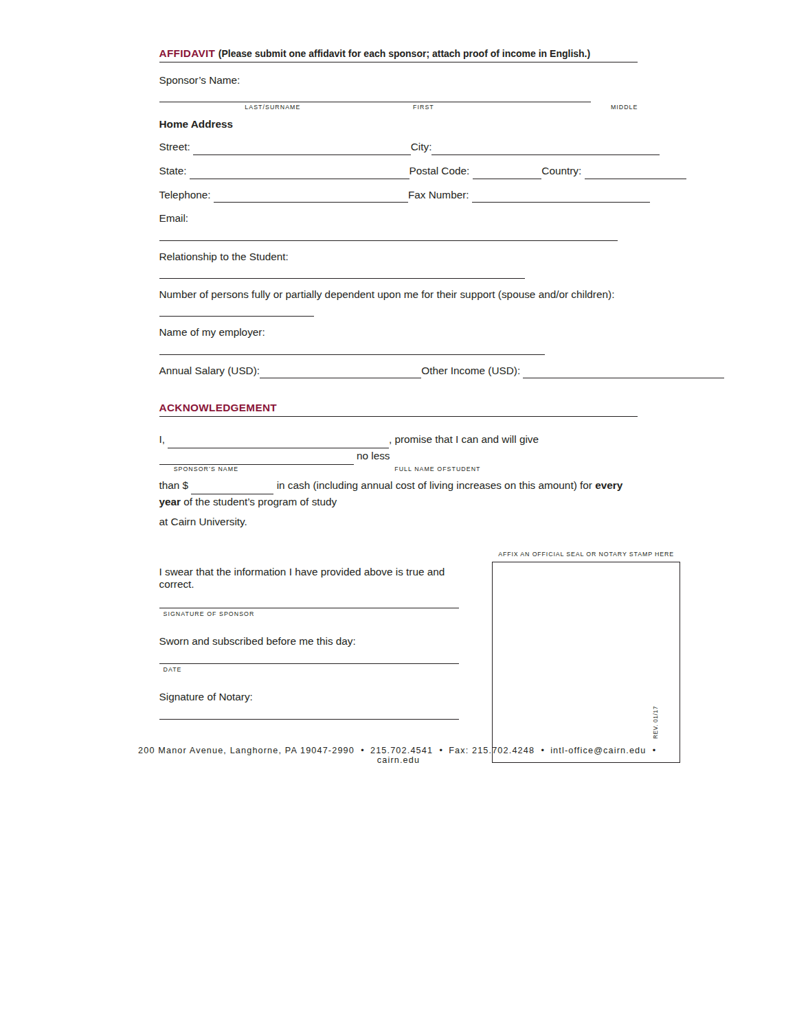AFFIDAVIT (Please submit one affidavit for each sponsor; attach proof of income in English.)
Sponsor’s Name:
| | LAST/SURNAME | FIRST | MIDDLE |
Home Address
Street:
City:
State:
Postal Code: Country:
Telephone:
Fax Number:
Email:
Relationship to the Student:
Number of persons fully or partially dependent upon me for their support (spouse and/or children):
Name of my employer:
Annual Salary (USD):
Other Income (USD):
ACKNOWLEDGEMENT
I, , promise that I can and will give no less
| | SPONSOR’S NAME | FULL NAME OFSTUDENT | |
than $ in cash (including annual cost of living increases on this amount) for every year of the student’s program of study
at Cairn University.
I swear that the information I have provided above is true and correct.
SIGNATURE OF SPONSOR
Sworn and subscribed before me this day:
DATE
Signature of Notary:
AFFIX AN OFFICIAL SEAL OR NOTARY STAMP HERE
REV. 01/17
200 Manor Avenue, Langhorne, PA 19047-2990 • 215.702.4541 • Fax: 215.702.4248 • intl-office@cairn.edu • cairn.edu